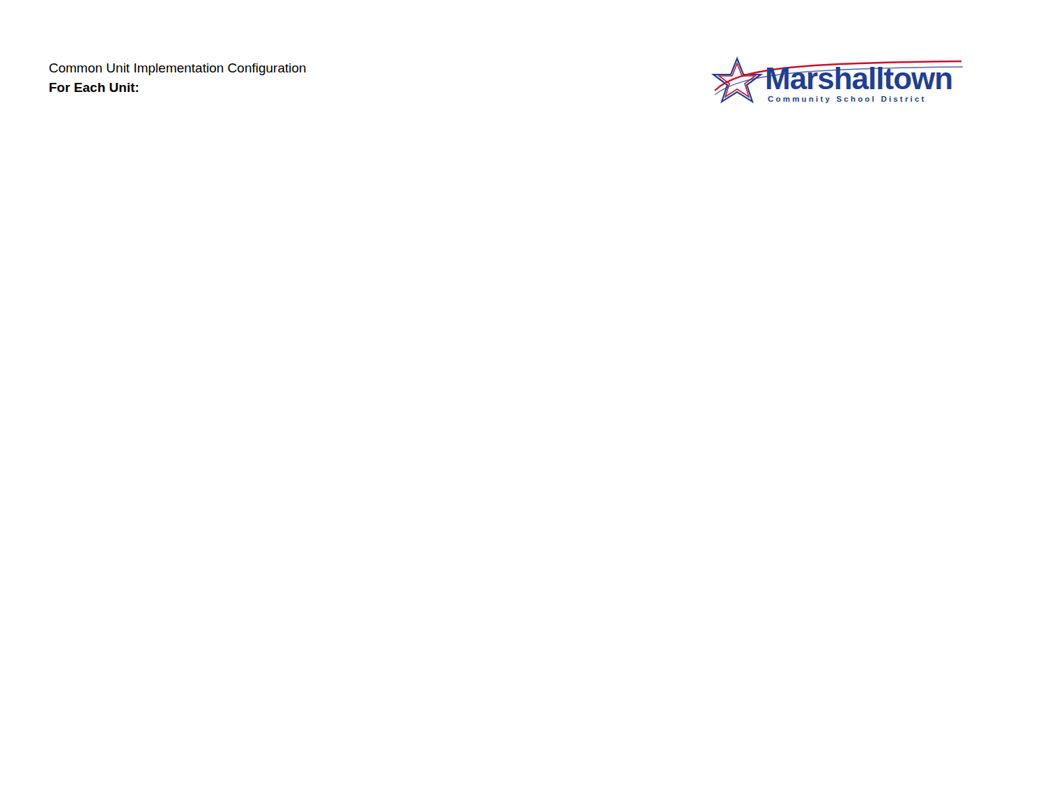Common Unit Implementation Configuration
For Each Unit:
Marshalltown Community School District Marshalltown Community School District